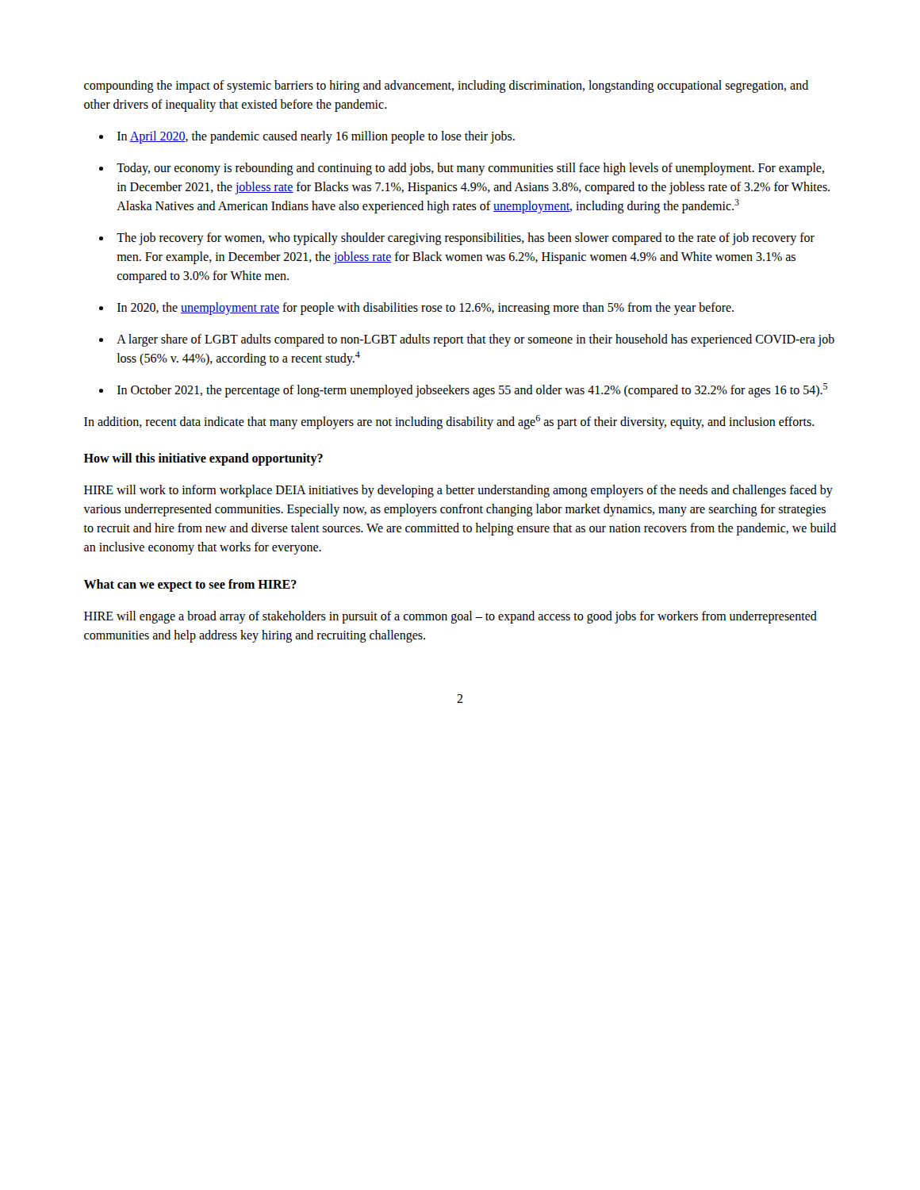compounding the impact of systemic barriers to hiring and advancement, including discrimination, longstanding occupational segregation, and other drivers of inequality that existed before the pandemic.
In April 2020, the pandemic caused nearly 16 million people to lose their jobs.
Today, our economy is rebounding and continuing to add jobs, but many communities still face high levels of unemployment. For example, in December 2021, the jobless rate for Blacks was 7.1%, Hispanics 4.9%, and Asians 3.8%, compared to the jobless rate of 3.2% for Whites. Alaska Natives and American Indians have also experienced high rates of unemployment, including during the pandemic.3
The job recovery for women, who typically shoulder caregiving responsibilities, has been slower compared to the rate of job recovery for men. For example, in December 2021, the jobless rate for Black women was 6.2%, Hispanic women 4.9% and White women 3.1% as compared to 3.0% for White men.
In 2020, the unemployment rate for people with disabilities rose to 12.6%, increasing more than 5% from the year before.
A larger share of LGBT adults compared to non-LGBT adults report that they or someone in their household has experienced COVID-era job loss (56% v. 44%), according to a recent study.4
In October 2021, the percentage of long-term unemployed jobseekers ages 55 and older was 41.2% (compared to 32.2% for ages 16 to 54).5
In addition, recent data indicate that many employers are not including disability and age6 as part of their diversity, equity, and inclusion efforts.
How will this initiative expand opportunity?
HIRE will work to inform workplace DEIA initiatives by developing a better understanding among employers of the needs and challenges faced by various underrepresented communities. Especially now, as employers confront changing labor market dynamics, many are searching for strategies to recruit and hire from new and diverse talent sources. We are committed to helping ensure that as our nation recovers from the pandemic, we build an inclusive economy that works for everyone.
What can we expect to see from HIRE?
HIRE will engage a broad array of stakeholders in pursuit of a common goal – to expand access to good jobs for workers from underrepresented communities and help address key hiring and recruiting challenges.
2